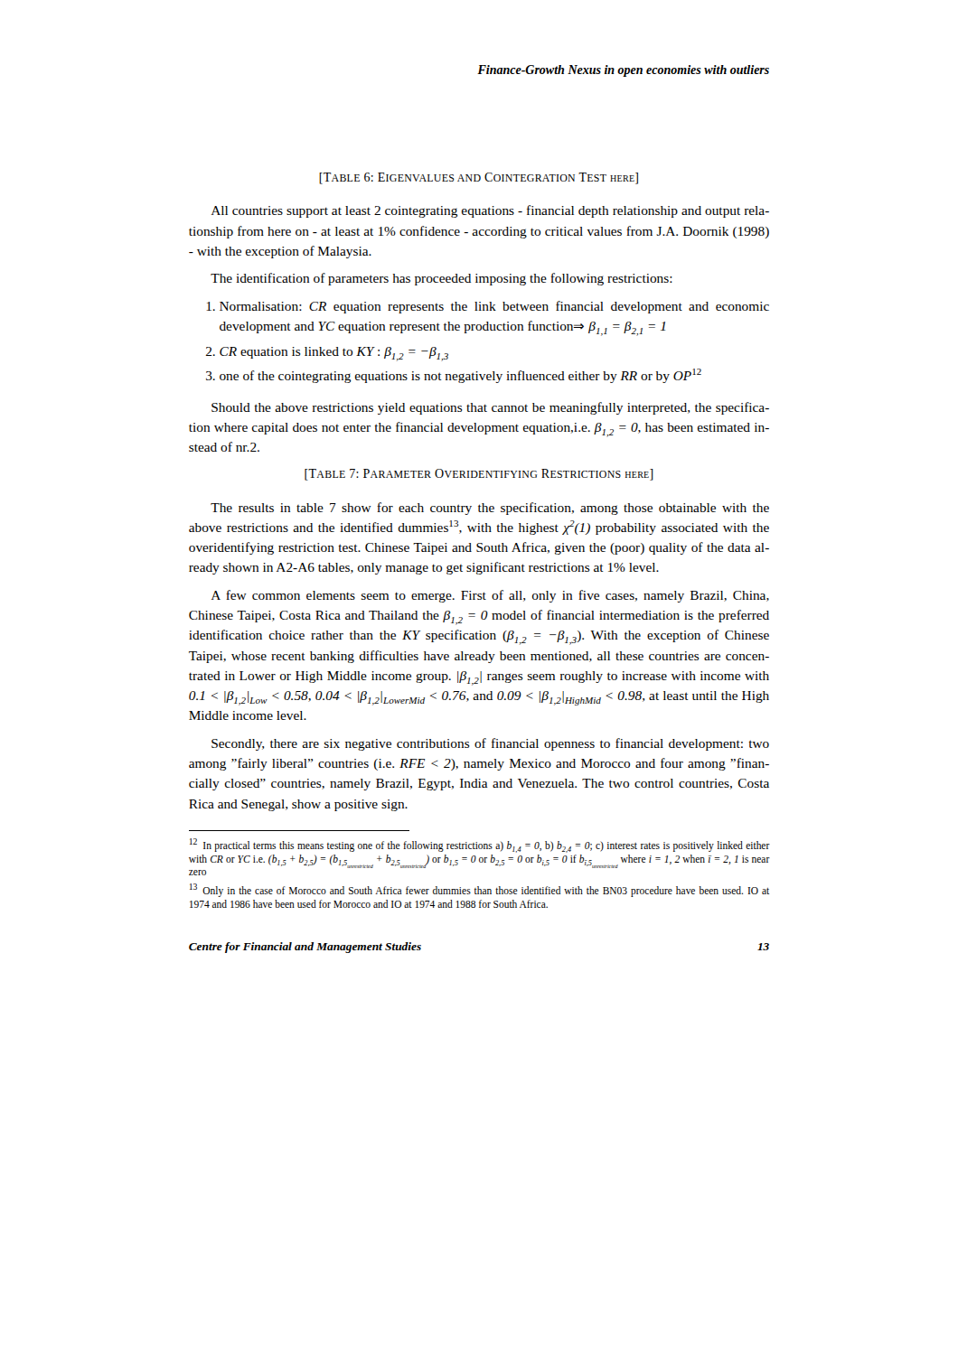Finance-Growth Nexus in open economies with outliers
[TABLE 6: EIGENVALUES AND COINTEGRATION TEST here]
All countries support at least 2 cointegrating equations - financial depth relationship and output relationship from here on - at least at 1% confidence - according to critical values from J.A. Doornik (1998) - with the exception of Malaysia.
The identification of parameters has proceeded imposing the following restrictions:
Normalisation: CR equation represents the link between financial development and economic development and YC equation represent the production function⇒ β1,1 = β2,1 = 1
CR equation is linked to KY : β1,2 = −β1,3
one of the cointegrating equations is not negatively influenced either by RR or by OP12
Should the above restrictions yield equations that cannot be meaningfully interpreted, the specification where capital does not enter the financial development equation,i.e. β1,2 = 0, has been estimated instead of nr.2.
[TABLE 7: PARAMETER OVERIDENTIFYING RESTRICTIONS here]
The results in table 7 show for each country the specification, among those obtainable with the above restrictions and the identified dummies13, with the highest χ2(1) probability associated with the overidentifying restriction test. Chinese Taipei and South Africa, given the (poor) quality of the data already shown in A2-A6 tables, only manage to get significant restrictions at 1% level.
A few common elements seem to emerge. First of all, only in five cases, namely Brazil, China, Chinese Taipei, Costa Rica and Thailand the β1,2 = 0 model of financial intermediation is the preferred identification choice rather than the KY specification (β1,2 = −β1,3). With the exception of Chinese Taipei, whose recent banking difficulties have already been mentioned, all these countries are concentrated in Lower or High Middle income group. |β1,2| ranges seem roughly to increase with income with 0.1 < |β1,2|Low < 0.58, 0.04 < |β1,2|LowerMid < 0.76, and 0.09 < |β1,2|HighMid < 0.98, at least until the High Middle income level.
Secondly, there are six negative contributions of financial openness to financial development: two among ”fairly liberal” countries (i.e. RFE < 2), namely Mexico and Morocco and four among ”financially closed” countries, namely Brazil, Egypt, India and Venezuela. The two control countries, Costa Rica and Senegal, show a positive sign.
12 In practical terms this means testing one of the following restrictions a) b1,4 = 0, b) b2,4 = 0; c) interest rates is positively linked either with CR or YC i.e. (b1,5 + b2,5) = (b1,5unrestricted + b2,5unrestricted) or b1,5 = 0 or b2,5 = 0 or bi,5 = 0 if bī,5unrestricted where i = 1, 2 when ī = 2, 1 is near zero 13 Only in the case of Morocco and South Africa fewer dummies than those identified with the BN03 procedure have been used. IO at 1974 and 1986 have been used for Morocco and IO at 1974 and 1988 for South Africa.
Centre for Financial and Management Studies 13